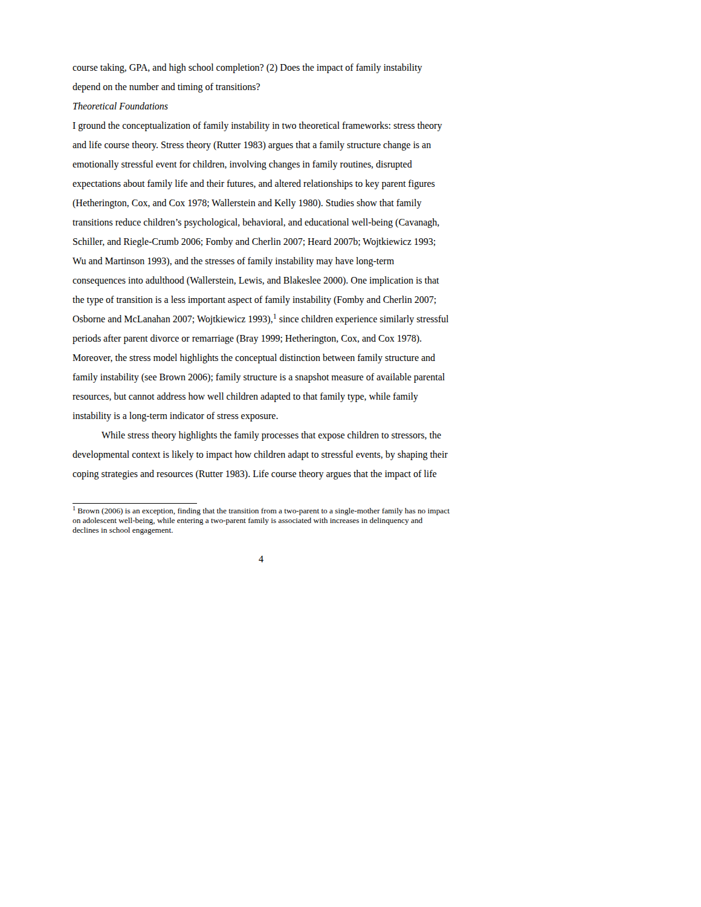course taking, GPA, and high school completion? (2) Does the impact of family instability depend on the number and timing of transitions?
Theoretical Foundations
I ground the conceptualization of family instability in two theoretical frameworks: stress theory and life course theory. Stress theory (Rutter 1983) argues that a family structure change is an emotionally stressful event for children, involving changes in family routines, disrupted expectations about family life and their futures, and altered relationships to key parent figures (Hetherington, Cox, and Cox 1978; Wallerstein and Kelly 1980). Studies show that family transitions reduce children’s psychological, behavioral, and educational well-being (Cavanagh, Schiller, and Riegle-Crumb 2006; Fomby and Cherlin 2007; Heard 2007b; Wojtkiewicz 1993; Wu and Martinson 1993), and the stresses of family instability may have long-term consequences into adulthood (Wallerstein, Lewis, and Blakeslee 2000). One implication is that the type of transition is a less important aspect of family instability (Fomby and Cherlin 2007; Osborne and McLanahan 2007; Wojtkiewicz 1993),1 since children experience similarly stressful periods after parent divorce or remarriage (Bray 1999; Hetherington, Cox, and Cox 1978). Moreover, the stress model highlights the conceptual distinction between family structure and family instability (see Brown 2006); family structure is a snapshot measure of available parental resources, but cannot address how well children adapted to that family type, while family instability is a long-term indicator of stress exposure.
While stress theory highlights the family processes that expose children to stressors, the developmental context is likely to impact how children adapt to stressful events, by shaping their coping strategies and resources (Rutter 1983). Life course theory argues that the impact of life
1 Brown (2006) is an exception, finding that the transition from a two-parent to a single-mother family has no impact on adolescent well-being, while entering a two-parent family is associated with increases in delinquency and declines in school engagement.
4